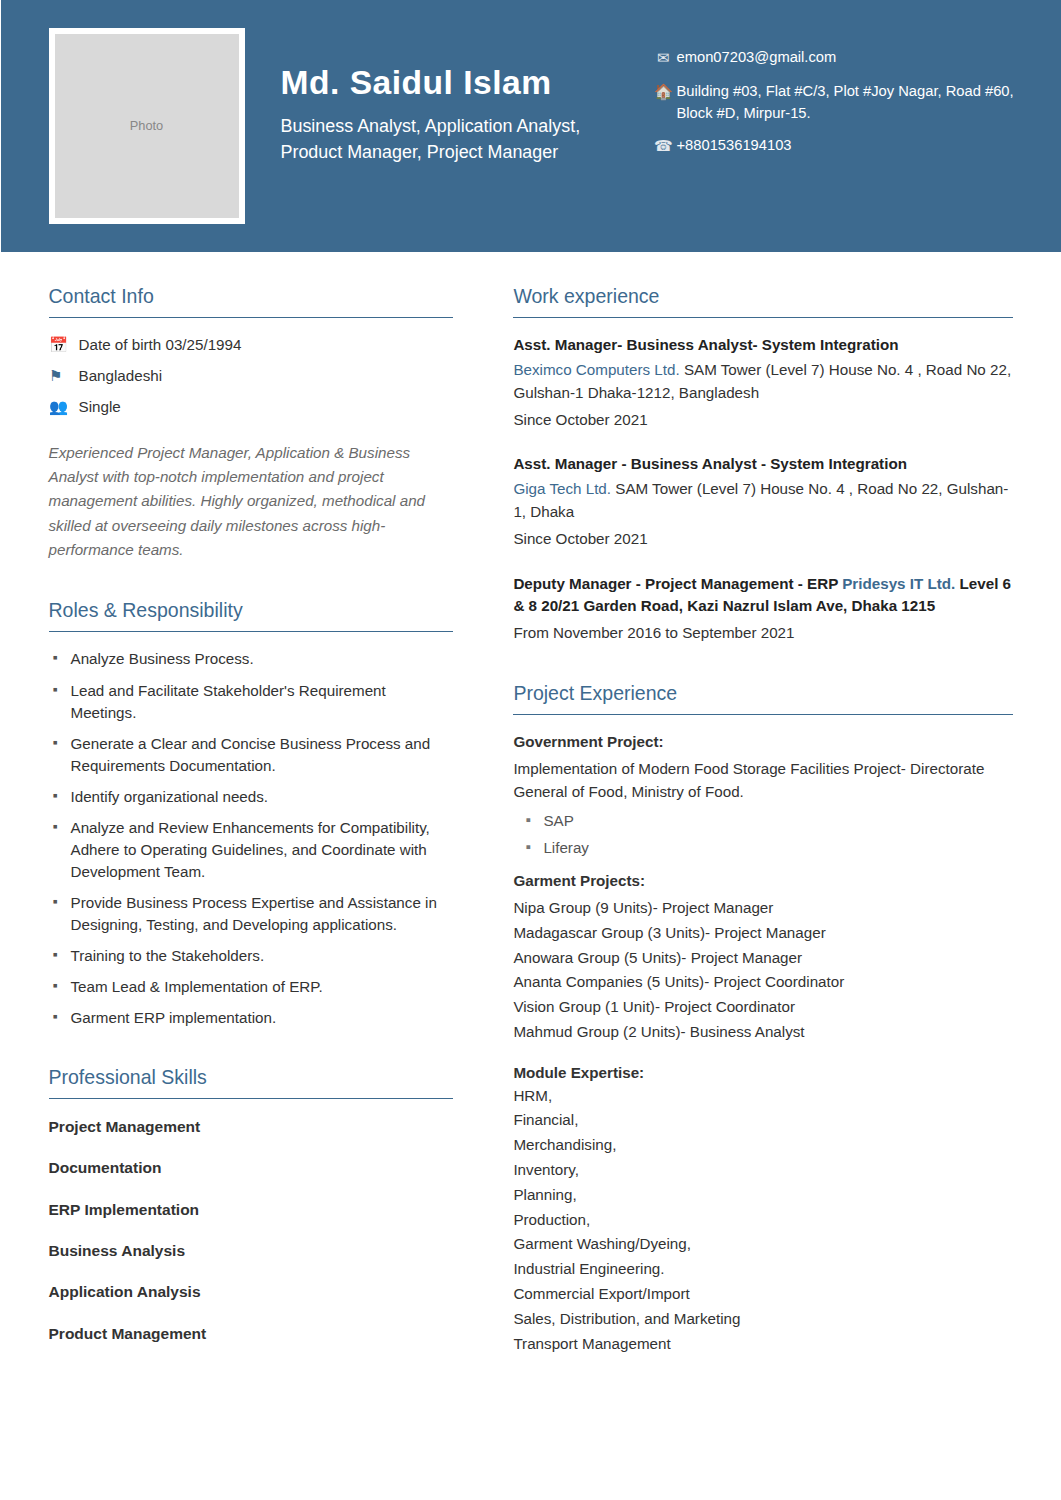Photo
Md. Saidul Islam
Business Analyst, Application Analyst, Product Manager, Project Manager
✉emon07203@gmail.com
🏠Building #03, Flat #C/3, Plot #Joy Nagar, Road #60, Block #D, Mirpur-15.
☎+8801536194103
Contact Info
📅Date of birth 03/25/1994
⚑Bangladeshi
👥Single
Experienced Project Manager, Application & Business Analyst with top-notch implementation and project management abilities. Highly organized, methodical and skilled at overseeing daily milestones across high-performance teams.
Roles & Responsibility
Analyze Business Process.
Lead and Facilitate Stakeholder's Requirement Meetings.
Generate a Clear and Concise Business Process and Requirements Documentation.
Identify organizational needs.
Analyze and Review Enhancements for Compatibility, Adhere to Operating Guidelines, and Coordinate with Development Team.
Provide Business Process Expertise and Assistance in Designing, Testing, and Developing applications.
Training to the Stakeholders.
Team Lead & Implementation of ERP.
Garment ERP implementation.
Professional Skills
Project Management
Documentation
ERP Implementation
Business Analysis
Application Analysis
Product Management
Work experience
Asst. Manager- Business Analyst- System Integration
Beximco Computers Ltd. SAM Tower (Level 7) House No. 4 , Road No 22, Gulshan-1 Dhaka-1212, Bangladesh
Since October 2021
Asst. Manager - Business Analyst - System Integration
Giga Tech Ltd. SAM Tower (Level 7) House No. 4 , Road No 22, Gulshan-1, Dhaka
Since October 2021
Deputy Manager - Project Management - ERP Pridesys IT Ltd. Level 6 & 8 20/21 Garden Road, Kazi Nazrul Islam Ave, Dhaka 1215
From November 2016 to September 2021
Project Experience
Government Project:
Implementation of Modern Food Storage Facilities Project- Directorate General of Food, Ministry of Food.
SAP
Liferay
Garment Projects:
Nipa Group (9 Units)- Project Manager
Madagascar Group (3 Units)- Project Manager
Anowara Group (5 Units)- Project Manager
Ananta Companies (5 Units)- Project Coordinator
Vision Group (1 Unit)- Project Coordinator
Mahmud Group (2 Units)- Business Analyst
Module Expertise:
HRM,
Financial,
Merchandising,
Inventory,
Planning,
Production,
Garment Washing/Dyeing,
Industrial Engineering.
Commercial Export/Import
Sales, Distribution, and Marketing
Transport Management